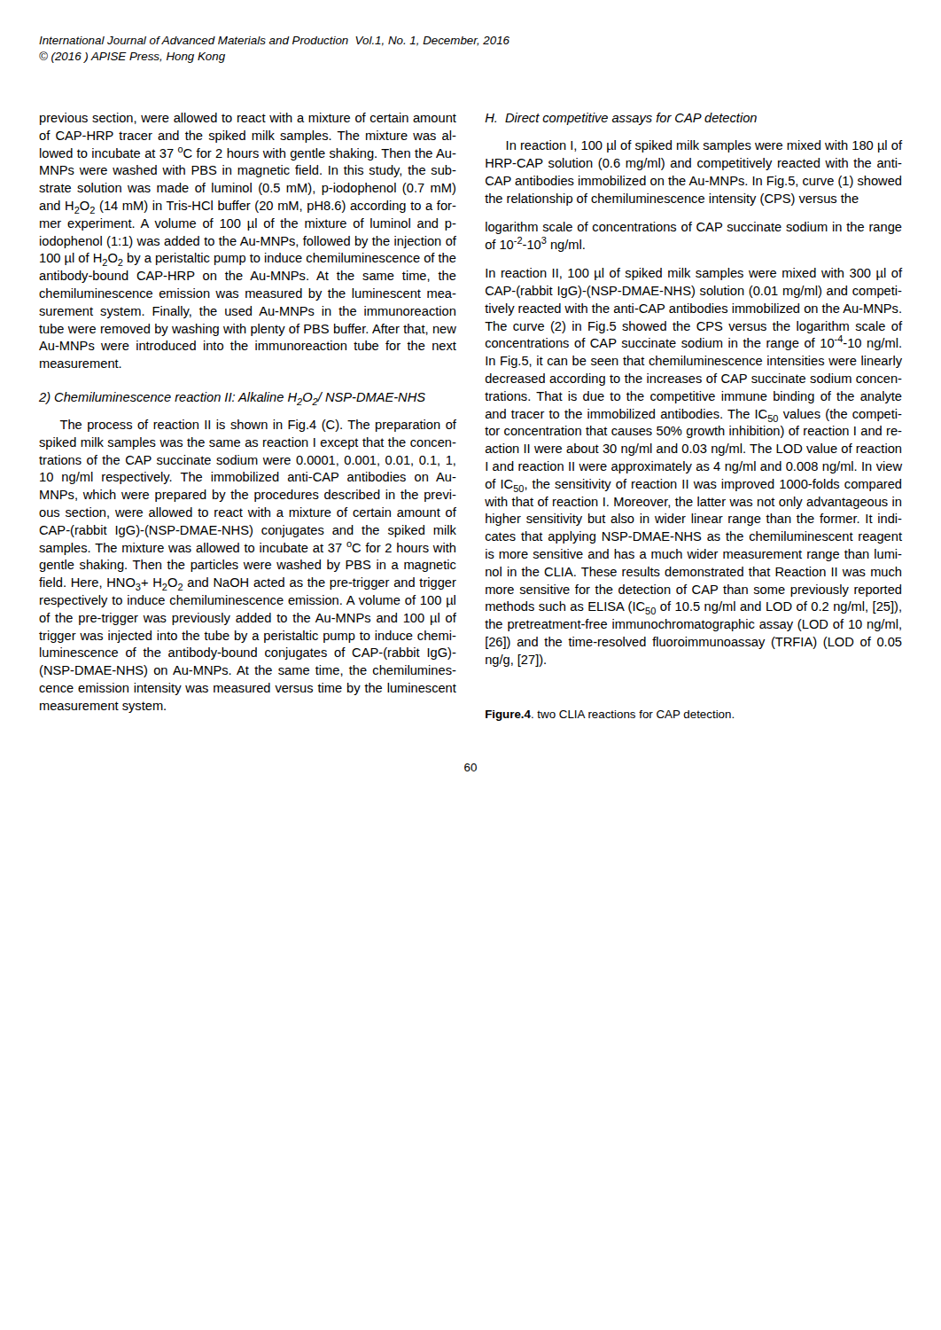International Journal of Advanced Materials and Production Vol.1, No. 1, December, 2016
© (2016 ) APISE Press, Hong Kong
previous section, were allowed to react with a mixture of certain amount of CAP-HRP tracer and the spiked milk samples. The mixture was allowed to incubate at 37 oC for 2 hours with gentle shaking. Then the Au-MNPs were washed with PBS in magnetic field. In this study, the substrate solution was made of luminol (0.5 mM), p-iodophenol (0.7 mM) and H2O2 (14 mM) in Tris-HCl buffer (20 mM, pH8.6) according to a former experiment. A volume of 100 µl of the mixture of luminol and p-iodophenol (1:1) was added to the Au-MNPs, followed by the injection of 100 µl of H2O2 by a peristaltic pump to induce chemiluminescence of the antibody-bound CAP-HRP on the Au-MNPs. At the same time, the chemiluminescence emission was measured by the luminescent measurement system. Finally, the used Au-MNPs in the immunoreaction tube were removed by washing with plenty of PBS buffer. After that, new Au-MNPs were introduced into the immunoreaction tube for the next measurement.
2) Chemiluminescence reaction II: Alkaline H2O2/ NSP-DMAE-NHS
The process of reaction II is shown in Fig.4 (C). The preparation of spiked milk samples was the same as reaction I except that the concentrations of the CAP succinate sodium were 0.0001, 0.001, 0.01, 0.1, 1, 10 ng/ml respectively. The immobilized anti-CAP antibodies on Au-MNPs, which were prepared by the procedures described in the previous section, were allowed to react with a mixture of certain amount of CAP-(rabbit IgG)-(NSP-DMAE-NHS) conjugates and the spiked milk samples. The mixture was allowed to incubate at 37 oC for 2 hours with gentle shaking. Then the particles were washed by PBS in a magnetic field. Here, HNO3+ H2O2 and NaOH acted as the pre-trigger and trigger respectively to induce chemiluminescence emission. A volume of 100 µl of the pre-trigger was previously added to the Au-MNPs and 100 µl of trigger was injected into the tube by a peristaltic pump to induce chemiluminescence of the antibody-bound conjugates of CAP-(rabbit IgG)-(NSP-DMAE-NHS) on Au-MNPs. At the same time, the chemiluminescence emission intensity was measured versus time by the luminescent measurement system.
H. Direct competitive assays for CAP detection
In reaction I, 100 µl of spiked milk samples were mixed with 180 µl of HRP-CAP solution (0.6 mg/ml) and competitively reacted with the anti-CAP antibodies immobilized on the Au-MNPs. In Fig.5, curve (1) showed the relationship of chemiluminescence intensity (CPS) versus the
logarithm scale of concentrations of CAP succinate sodium in the range of 10-2-103 ng/ml.
In reaction II, 100 µl of spiked milk samples were mixed with 300 µl of CAP-(rabbit IgG)-(NSP-DMAE-NHS) solution (0.01 mg/ml) and competitively reacted with the anti-CAP antibodies immobilized on the Au-MNPs. The curve (2) in Fig.5 showed the CPS versus the logarithm scale of concentrations of CAP succinate sodium in the range of 10-4-10 ng/ml. In Fig.5, it can be seen that chemiluminescence intensities were linearly decreased according to the increases of CAP succinate sodium concentrations. That is due to the competitive immune binding of the analyte and tracer to the immobilized antibodies. The IC50 values (the competitor concentration that causes 50% growth inhibition) of reaction I and reaction II were about 30 ng/ml and 0.03 ng/ml. The LOD value of reaction I and reaction II were approximately as 4 ng/ml and 0.008 ng/ml. In view of IC50, the sensitivity of reaction II was improved 1000-folds compared with that of reaction I. Moreover, the latter was not only advantageous in higher sensitivity but also in wider linear range than the former. It indicates that applying NSP-DMAE-NHS as the chemiluminescent reagent is more sensitive and has a much wider measurement range than luminol in the CLIA. These results demonstrated that Reaction II was much more sensitive for the detection of CAP than some previously reported methods such as ELISA (IC50 of 10.5 ng/ml and LOD of 0.2 ng/ml, [25]), the pretreatment-free immunochromatographic assay (LOD of 10 ng/ml, [26]) and the time-resolved fluoroimmunoassay (TRFIA) (LOD of 0.05 ng/g, [27]).
Figure.4. two CLIA reactions for CAP detection.
60